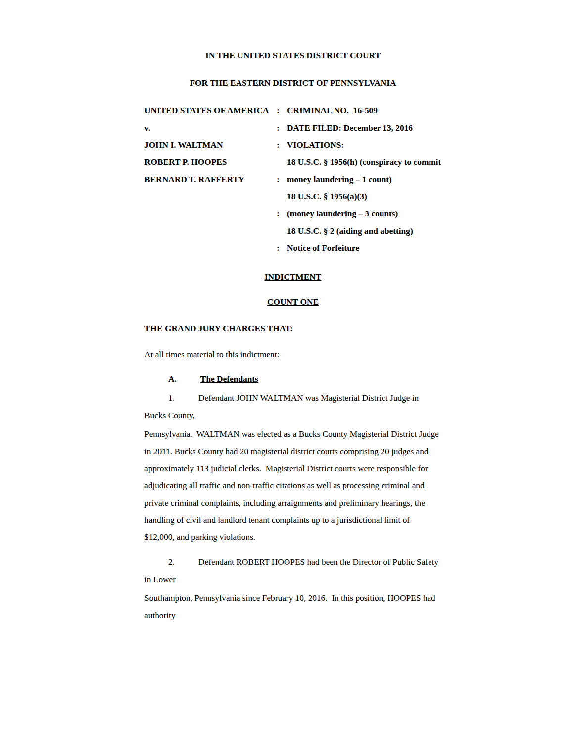IN THE UNITED STATES DISTRICT COURT
FOR THE EASTERN DISTRICT OF PENNSYLVANIA
| UNITED STATES OF AMERICA | : | CRIMINAL NO. 16-509 |
| v. | : | DATE FILED: December 13, 2016 |
| JOHN I. WALTMAN | : | VIOLATIONS: |
| ROBERT P. HOOPES | | 18 U.S.C. § 1956(h) (conspiracy to commit |
| BERNARD T. RAFFERTY | : | money laundering – 1 count) |
| | | 18 U.S.C. § 1956(a)(3) |
| | : | (money laundering – 3 counts) |
| | | 18 U.S.C. § 2 (aiding and abetting) |
| | : | Notice of Forfeiture |
INDICTMENT
COUNT ONE
THE GRAND JURY CHARGES THAT:
At all times material to this indictment:
A. The Defendants
1. Defendant JOHN WALTMAN was Magisterial District Judge in Bucks County,
Pennsylvania. WALTMAN was elected as a Bucks County Magisterial District Judge in 2011. Bucks County had 20 magisterial district courts comprising 20 judges and approximately 113 judicial clerks. Magisterial District courts were responsible for adjudicating all traffic and non-traffic citations as well as processing criminal and private criminal complaints, including arraignments and preliminary hearings, the handling of civil and landlord tenant complaints up to a jurisdictional limit of $12,000, and parking violations.
2. Defendant ROBERT HOOPES had been the Director of Public Safety in Lower
Southampton, Pennsylvania since February 10, 2016. In this position, HOOPES had authority